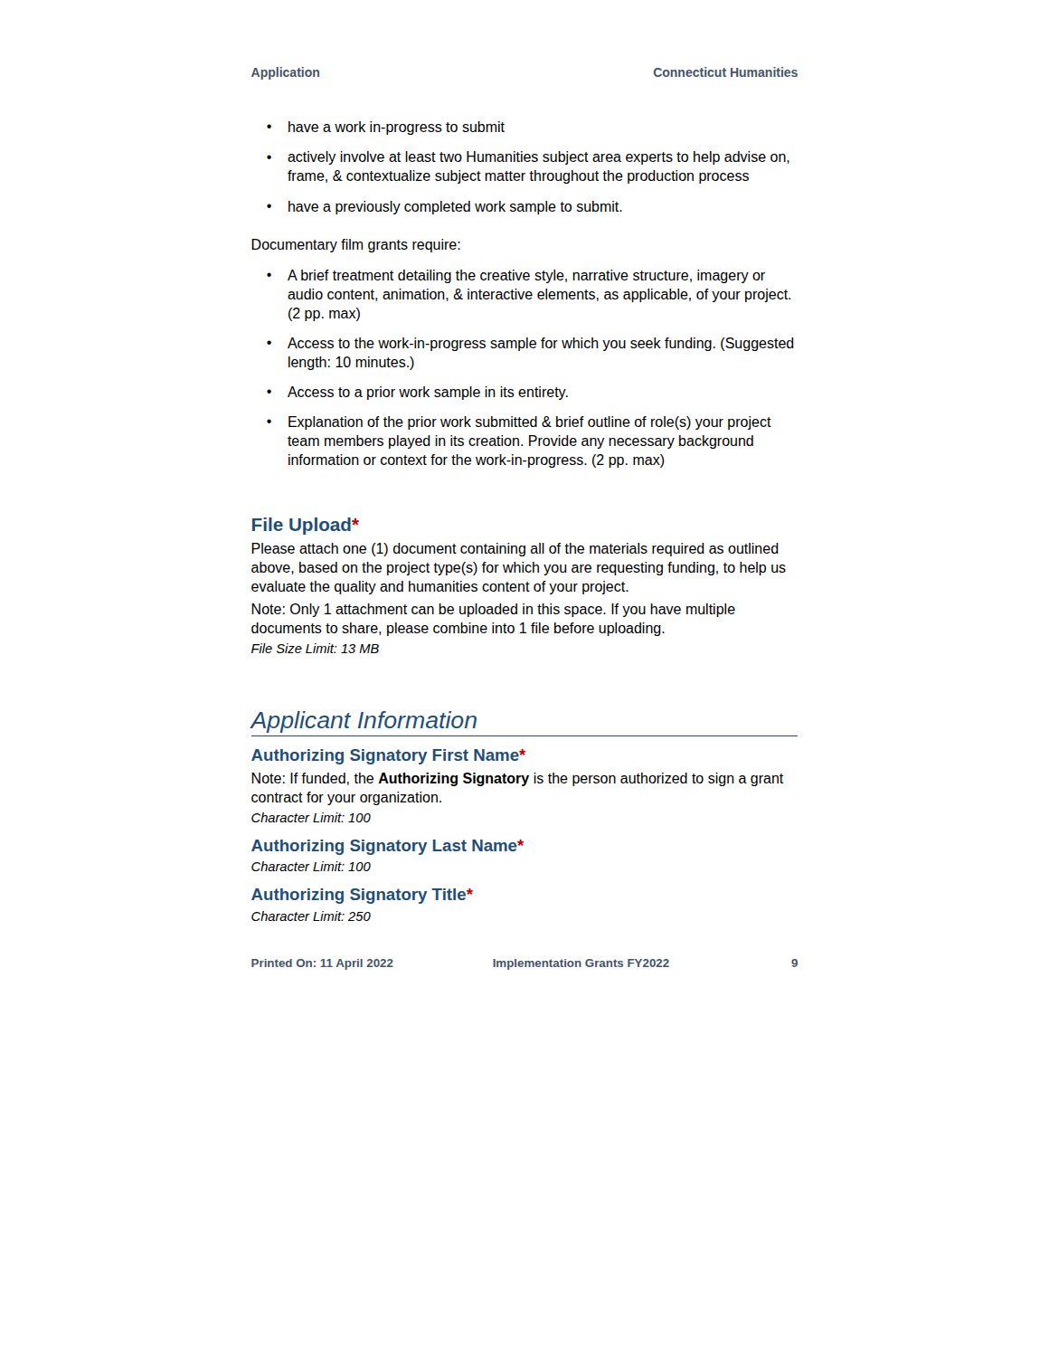Application Connecticut Humanities
have a work in-progress to submit
actively involve at least two Humanities subject area experts to help advise on, frame, & contextualize subject matter throughout the production process
have a previously completed work sample to submit.
Documentary film grants require:
A brief treatment detailing the creative style, narrative structure, imagery or audio content, animation, & interactive elements, as applicable, of your project. (2 pp. max)
Access to the work-in-progress sample for which you seek funding. (Suggested length: 10 minutes.)
Access to a prior work sample in its entirety.
Explanation of the prior work submitted & brief outline of role(s) your project team members played in its creation. Provide any necessary background information or context for the work-in-progress. (2 pp. max)
File Upload*
Please attach one (1) document containing all of the materials required as outlined above, based on the project type(s) for which you are requesting funding, to help us evaluate the quality and humanities content of your project.
Note: Only 1 attachment can be uploaded in this space. If you have multiple documents to share, please combine into 1 file before uploading.
File Size Limit: 13 MB
Applicant Information
Authorizing Signatory First Name*
Note: If funded, the Authorizing Signatory is the person authorized to sign a grant contract for your organization.
Character Limit: 100
Authorizing Signatory Last Name*
Character Limit: 100
Authorizing Signatory Title*
Character Limit: 250
Printed On: 11 April 2022 Implementation Grants FY2022 9